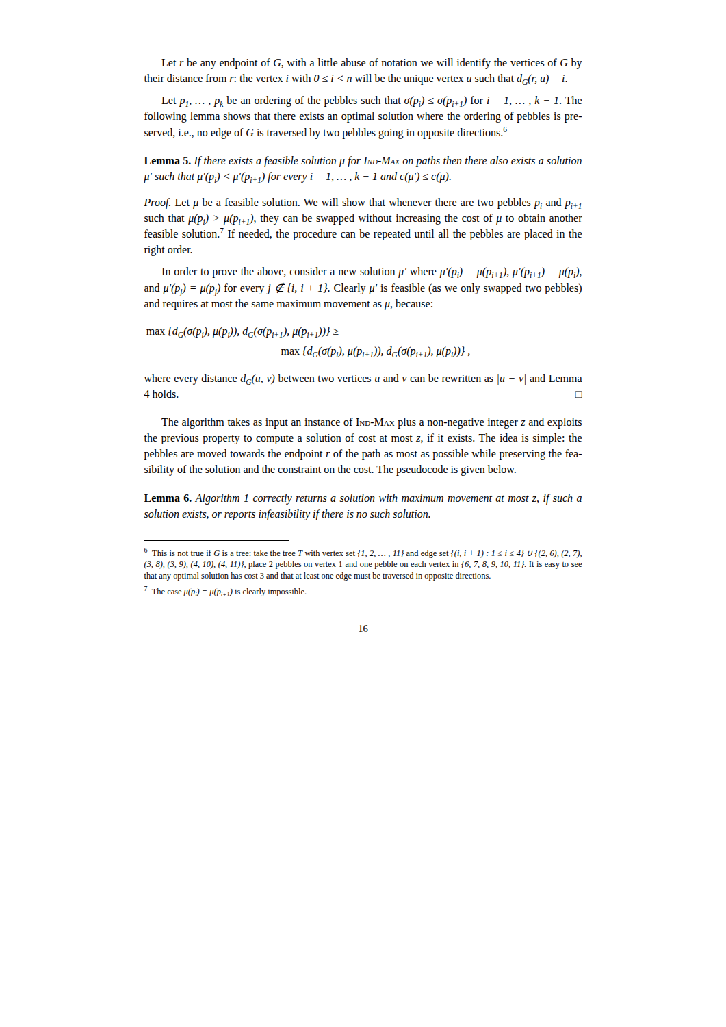Let r be any endpoint of G, with a little abuse of notation we will identify the vertices of G by their distance from r: the vertex i with 0 ≤ i < n will be the unique vertex u such that dG(r, u) = i.
Let p1, … , pk be an ordering of the pebbles such that σ(pi) ≤ σ(pi+1) for i = 1, … , k − 1. The following lemma shows that there exists an optimal solution where the ordering of pebbles is preserved, i.e., no edge of G is traversed by two pebbles going in opposite directions.6
Lemma 5. If there exists a feasible solution μ for Ind-Max on paths then there also exists a solution μ′ such that μ′(pi) < μ′(pi+1) for every i = 1, … , k − 1 and c(μ′) ≤ c(μ).
Proof. Let μ be a feasible solution. We will show that whenever there are two pebbles pi and pi+1 such that μ(pi) > μ(pi+1), they can be swapped without increasing the cost of μ to obtain another feasible solution.7 If needed, the procedure can be repeated until all the pebbles are placed in the right order.
In order to prove the above, consider a new solution μ′ where μ′(pi) = μ(pi+1), μ′(pi+1) = μ(pi), and μ′(pj) = μ(pj) for every j ∉ {i, i + 1}. Clearly μ′ is feasible (as we only swapped two pebbles) and requires at most the same maximum movement as μ, because:
max {dG(σ(pi), μ(pi)), dG(σ(pi+1), μ(pi+1))} ≥
max {dG(σ(pi), μ(pi+1)), dG(σ(pi+1), μ(pi))} ,
where every distance dG(u, v) between two vertices u and v can be rewritten as |u − v| and Lemma 4 holds. □
The algorithm takes as input an instance of Ind-Max plus a non-negative integer z and exploits the previous property to compute a solution of cost at most z, if it exists. The idea is simple: the pebbles are moved towards the endpoint r of the path as most as possible while preserving the feasibility of the solution and the constraint on the cost. The pseudocode is given below.
Lemma 6. Algorithm 1 correctly returns a solution with maximum movement at most z, if such a solution exists, or reports infeasibility if there is no such solution.
6 This is not true if G is a tree: take the tree T with vertex set {1, 2, … , 11} and edge set {(i, i + 1) : 1 ≤ i ≤ 4} ∪ {(2, 6), (2, 7), (3, 8), (3, 9), (4, 10), (4, 11)}, place 2 pebbles on vertex 1 and one pebble on each vertex in {6, 7, 8, 9, 10, 11}. It is easy to see that any optimal solution has cost 3 and that at least one edge must be traversed in opposite directions.
7 The case μ(pi) = μ(pi+1) is clearly impossible.
16